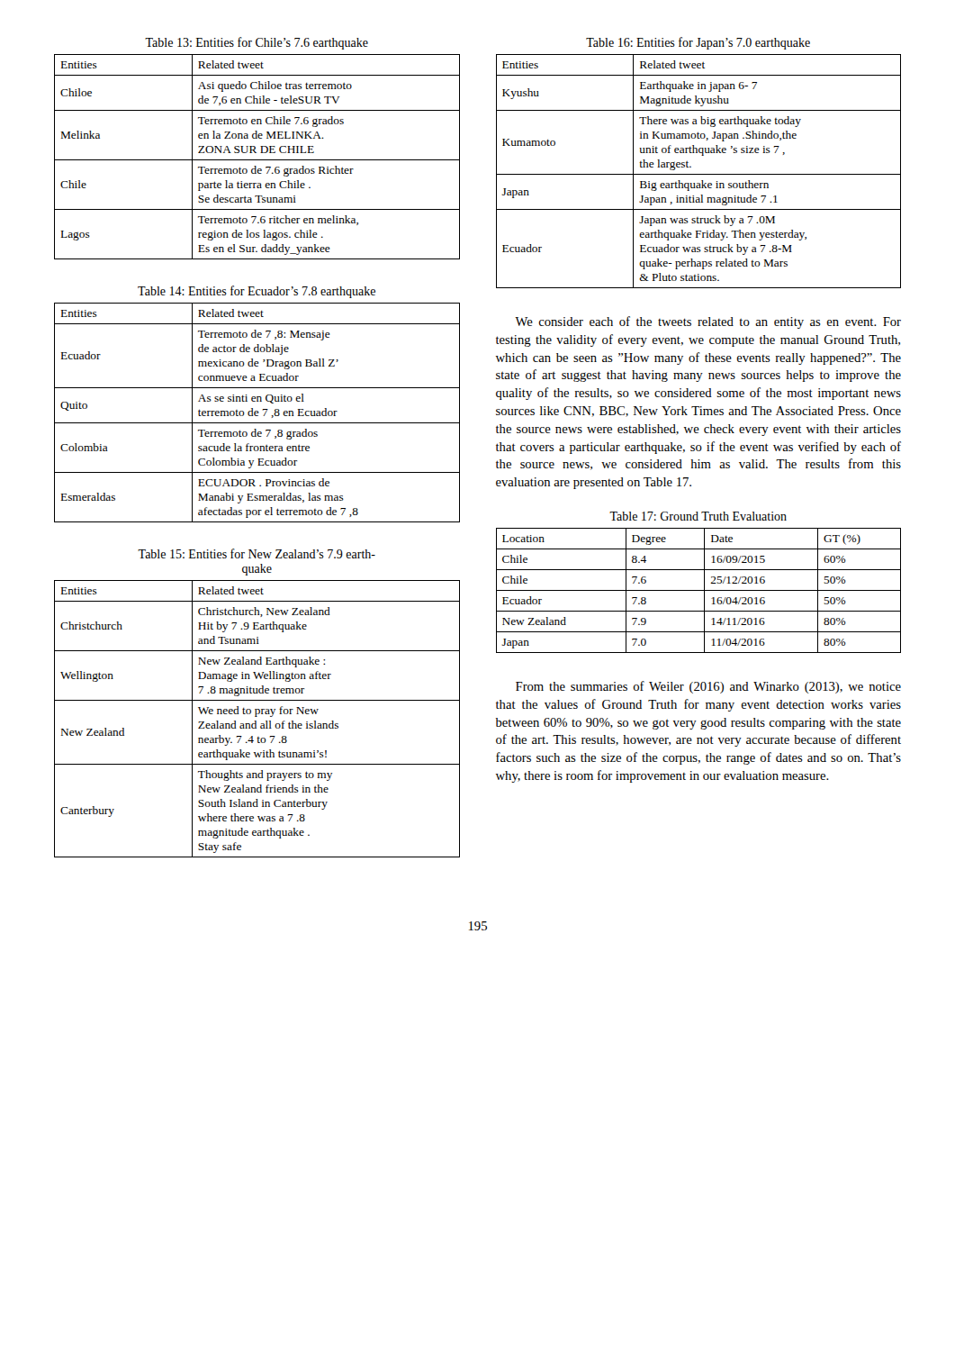Table 13: Entities for Chile’s 7.6 earthquake
| Entities | Related tweet |
| --- | --- |
| Chiloe | Asi quedo Chiloe tras terremoto de 7,6 en Chile - teleSUR TV |
| Melinka | Terremoto en Chile 7.6 grados en la Zona de MELINKA. ZONA SUR DE CHILE |
| Chile | Terremoto de 7.6 grados Richter parte la tierra en Chile . Se descarta Tsunami |
| Lagos | Terremoto 7.6 ritcher en melinka, region de los lagos. chile . Es en el Sur. daddy_yankee |
Table 14: Entities for Ecuador’s 7.8 earthquake
| Entities | Related tweet |
| --- | --- |
| Ecuador | Terremoto de 7 ,8: Mensaje de actor de doblaje mexicano de ’Dragon Ball Z’ conmueve a Ecuador |
| Quito | As se sinti en Quito el terremoto de 7 ,8 en Ecuador |
| Colombia | Terremoto de 7 ,8 grados sacude la frontera entre Colombia y Ecuador |
| Esmeraldas | ECUADOR . Provincias de Manabi y Esmeraldas, las mas afectadas por el terremoto de 7 ,8 |
Table 15: Entities for New Zealand’s 7.9 earth-
quake
| Entities | Related tweet |
| --- | --- |
| Christchurch | Christchurch, New Zealand Hit by 7 .9 Earthquake and Tsunami |
| Wellington | New Zealand Earthquake : Damage in Wellington after 7 .8 magnitude tremor |
| New Zealand | We need to pray for New Zealand and all of the islands nearby. 7 .4 to 7 .8 earthquake with tsunami’s! |
| Canterbury | Thoughts and prayers to my New Zealand friends in the South Island in Canterbury where there was a 7 .8 magnitude earthquake . Stay safe |
Table 16: Entities for Japan’s 7.0 earthquake
| Entities | Related tweet |
| --- | --- |
| Kyushu | Earthquake in japan 6- 7 Magnitude kyushu |
| Kumamoto | There was a big earthquake today in Kumamoto, Japan .Shindo,the unit of earthquake ’s size is 7 , the largest. |
| Japan | Big earthquake in southern Japan , initial magnitude 7 .1 |
| Ecuador | Japan was struck by a 7 .0M earthquake Friday. Then yesterday, Ecuador was struck by a 7 .8-M quake- perhaps related to Mars & Pluto stations. |
We consider each of the tweets related to an entity as en event. For testing the validity of every event, we compute the manual Ground Truth, which can be seen as ”How many of these events really happened?”. The state of art suggest that having many news sources helps to improve the quality of the results, so we considered some of the most important news sources like CNN, BBC, New York Times and The Associated Press. Once the source news were established, we check every event with their articles that covers a particular earthquake, so if the event was verified by each of the source news, we considered him as valid. The results from this evaluation are presented on Table 17.
Table 17: Ground Truth Evaluation
| Location | Degree | Date | GT (%) |
| --- | --- | --- | --- |
| Chile | 8.4 | 16/09/2015 | 60% |
| Chile | 7.6 | 25/12/2016 | 50% |
| Ecuador | 7.8 | 16/04/2016 | 50% |
| New Zealand | 7.9 | 14/11/2016 | 80% |
| Japan | 7.0 | 11/04/2016 | 80% |
From the summaries of Weiler (2016) and Winarko (2013), we notice that the values of Ground Truth for many event detection works varies between 60% to 90%, so we got very good results comparing with the state of the art. This results, however, are not very accurate because of different factors such as the size of the corpus, the range of dates and so on. That’s why, there is room for improvement in our evaluation measure.
195